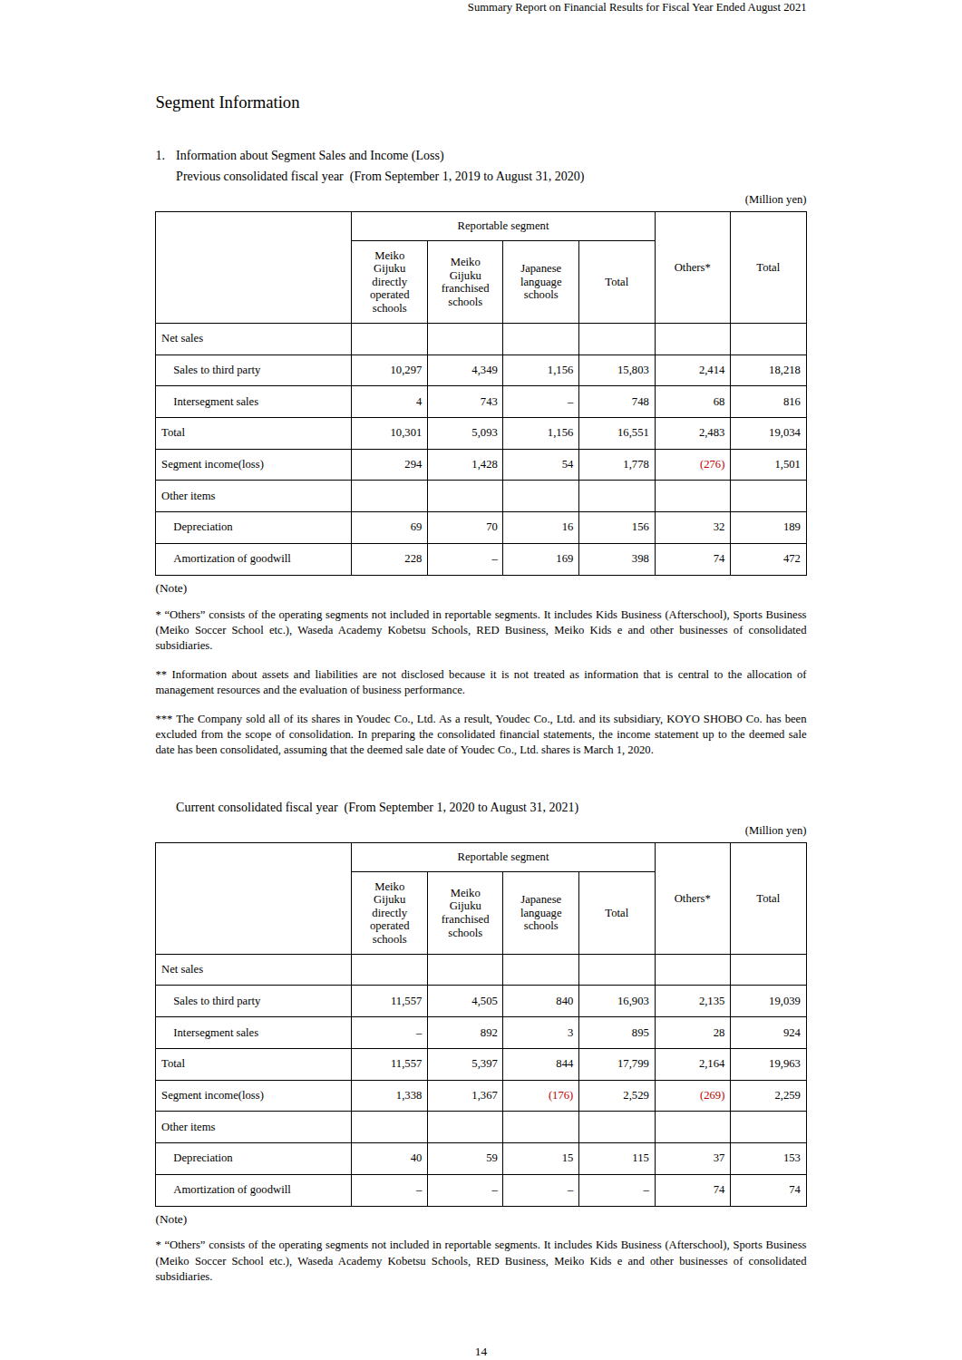Summary Report on Financial Results for Fiscal Year Ended August 2021
Segment Information
1. Information about Segment Sales and Income (Loss)
Previous consolidated fiscal year (From September 1, 2019 to August 31, 2020)
(Million yen)
| | Reportable segment | Others* | Total |
| --- | --- | --- | --- |
| Meiko Gijuku directly operated schools | Meiko Gijuku franchised schools | Japanese language schools | Total |
| Net sales | | | | | | |
| Sales to third party | 10,297 | 4,349 | 1,156 | 15,803 | 2,414 | 18,218 |
| Intersegment sales | 4 | 743 | – | 748 | 68 | 816 |
| Total | 10,301 | 5,093 | 1,156 | 16,551 | 2,483 | 19,034 |
| Segment income(loss) | 294 | 1,428 | 54 | 1,778 | (276) | 1,501 |
| Other items | | | | | | |
| Depreciation | 69 | 70 | 16 | 156 | 32 | 189 |
| Amortization of goodwill | 228 | – | 169 | 398 | 74 | 472 |
(Note)
* “Others” consists of the operating segments not included in reportable segments. It includes Kids Business (Afterschool), Sports Business (Meiko Soccer School etc.), Waseda Academy Kobetsu Schools, RED Business, Meiko Kids e and other businesses of consolidated subsidiaries.
** Information about assets and liabilities are not disclosed because it is not treated as information that is central to the allocation of management resources and the evaluation of business performance.
*** The Company sold all of its shares in Youdec Co., Ltd. As a result, Youdec Co., Ltd. and its subsidiary, KOYO SHOBO Co. has been excluded from the scope of consolidation. In preparing the consolidated financial statements, the income statement up to the deemed sale date has been consolidated, assuming that the deemed sale date of Youdec Co., Ltd. shares is March 1, 2020.
Current consolidated fiscal year (From September 1, 2020 to August 31, 2021)
(Million yen)
| | Reportable segment | Others* | Total |
| --- | --- | --- | --- |
| Meiko Gijuku directly operated schools | Meiko Gijuku franchised schools | Japanese language schools | Total |
| Net sales | | | | | | |
| Sales to third party | 11,557 | 4,505 | 840 | 16,903 | 2,135 | 19,039 |
| Intersegment sales | – | 892 | 3 | 895 | 28 | 924 |
| Total | 11,557 | 5,397 | 844 | 17,799 | 2,164 | 19,963 |
| Segment income(loss) | 1,338 | 1,367 | (176) | 2,529 | (269) | 2,259 |
| Other items | | | | | | |
| Depreciation | 40 | 59 | 15 | 115 | 37 | 153 |
| Amortization of goodwill | – | – | – | – | 74 | 74 |
(Note)
* “Others” consists of the operating segments not included in reportable segments. It includes Kids Business (Afterschool), Sports Business (Meiko Soccer School etc.), Waseda Academy Kobetsu Schools, RED Business, Meiko Kids e and other businesses of consolidated subsidiaries.
14